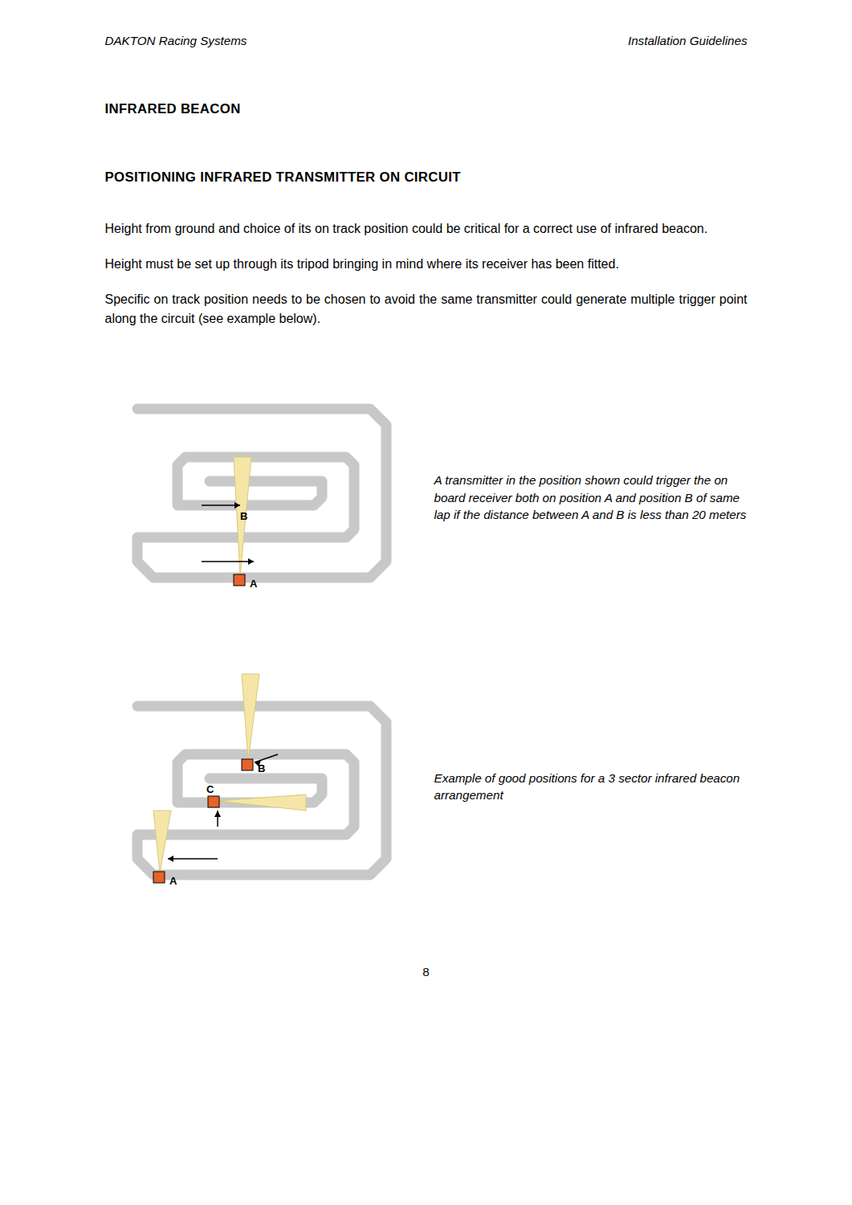DAKTON Racing Systems Installation Guidelines
INFRARED BEACON
POSITIONING INFRARED TRANSMITTER ON CIRCUIT
Height from ground and choice of its on track position could be critical for a correct use of infrared beacon.
Height must be set up through its tripod bringing in mind where its receiver has been fitted.
Specific on track position needs to be chosen to avoid the same transmitter could generate multiple trigger point along the circuit (see example below).
A B
A transmitter in the position shown could trigger the on board receiver both on position A and position B of same lap if the distance between A and B is less than 20 meters
B C A
Example of good positions for a 3 sector infrared beacon arrangement
8